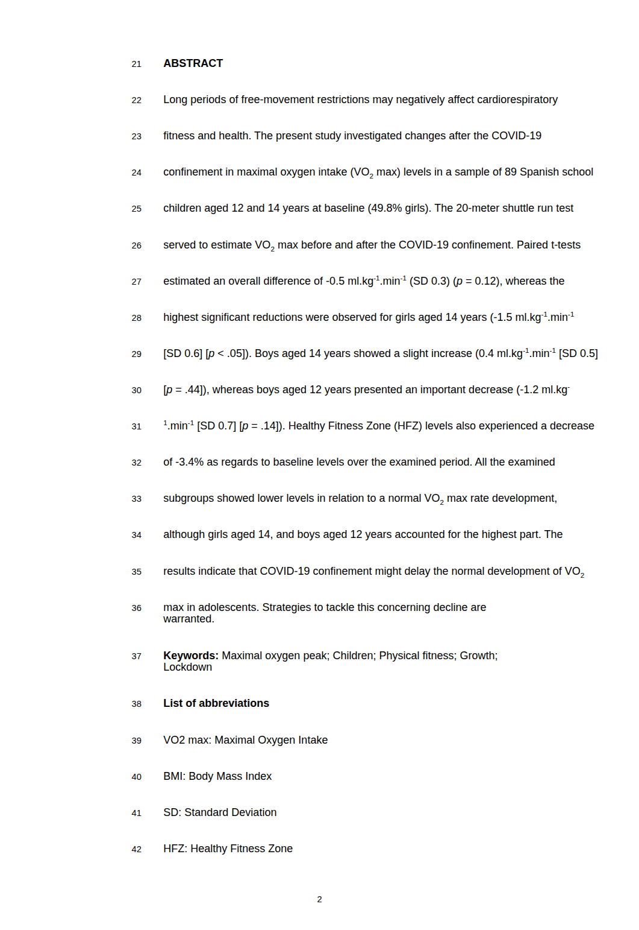21
ABSTRACT
22
Long periods of free-movement restrictions may negatively affect cardiorespiratory
23
fitness and health. The present study investigated changes after the COVID-19
24
confinement in maximal oxygen intake (VO2 max) levels in a sample of 89 Spanish school
25
children aged 12 and 14 years at baseline (49.8% girls). The 20-meter shuttle run test
26
served to estimate VO2 max before and after the COVID-19 confinement. Paired t-tests
27
estimated an overall difference of -0.5 ml.kg-1.min-1 (SD 0.3) (p = 0.12), whereas the
28
highest significant reductions were observed for girls aged 14 years (-1.5 ml.kg-1.min-1
29
[SD 0.6] [p < .05]). Boys aged 14 years showed a slight increase (0.4 ml.kg-1.min-1 [SD 0.5]
30
[p = .44]), whereas boys aged 12 years presented an important decrease (-1.2 ml.kg-
31
1.min-1 [SD 0.7] [p = .14]). Healthy Fitness Zone (HFZ) levels also experienced a decrease
32
of -3.4% as regards to baseline levels over the examined period. All the examined
33
subgroups showed lower levels in relation to a normal VO2 max rate development,
34
although girls aged 14, and boys aged 12 years accounted for the highest part. The
35
results indicate that COVID-19 confinement might delay the normal development of VO2
36
max in adolescents. Strategies to tackle this concerning decline are warranted.
37
Keywords: Maximal oxygen peak; Children; Physical fitness; Growth; Lockdown
38
List of abbreviations
39
VO2 max: Maximal Oxygen Intake
40
BMI: Body Mass Index
41
SD: Standard Deviation
42
HFZ: Healthy Fitness Zone
2